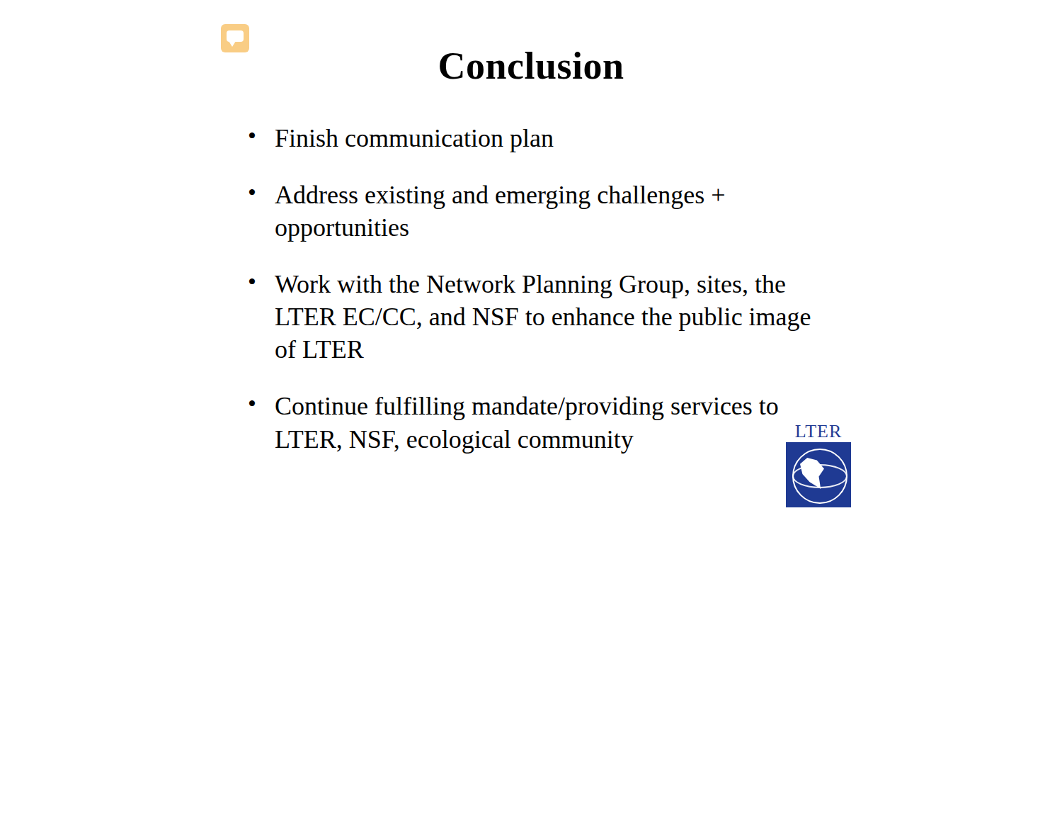Conclusion
Finish communication plan
Address existing and emerging challenges + opportunities
Work with the Network Planning Group, sites, the LTER EC/CC, and NSF to enhance the public image of LTER
Continue fulfilling mandate/providing services to LTER, NSF, ecological community
LTER